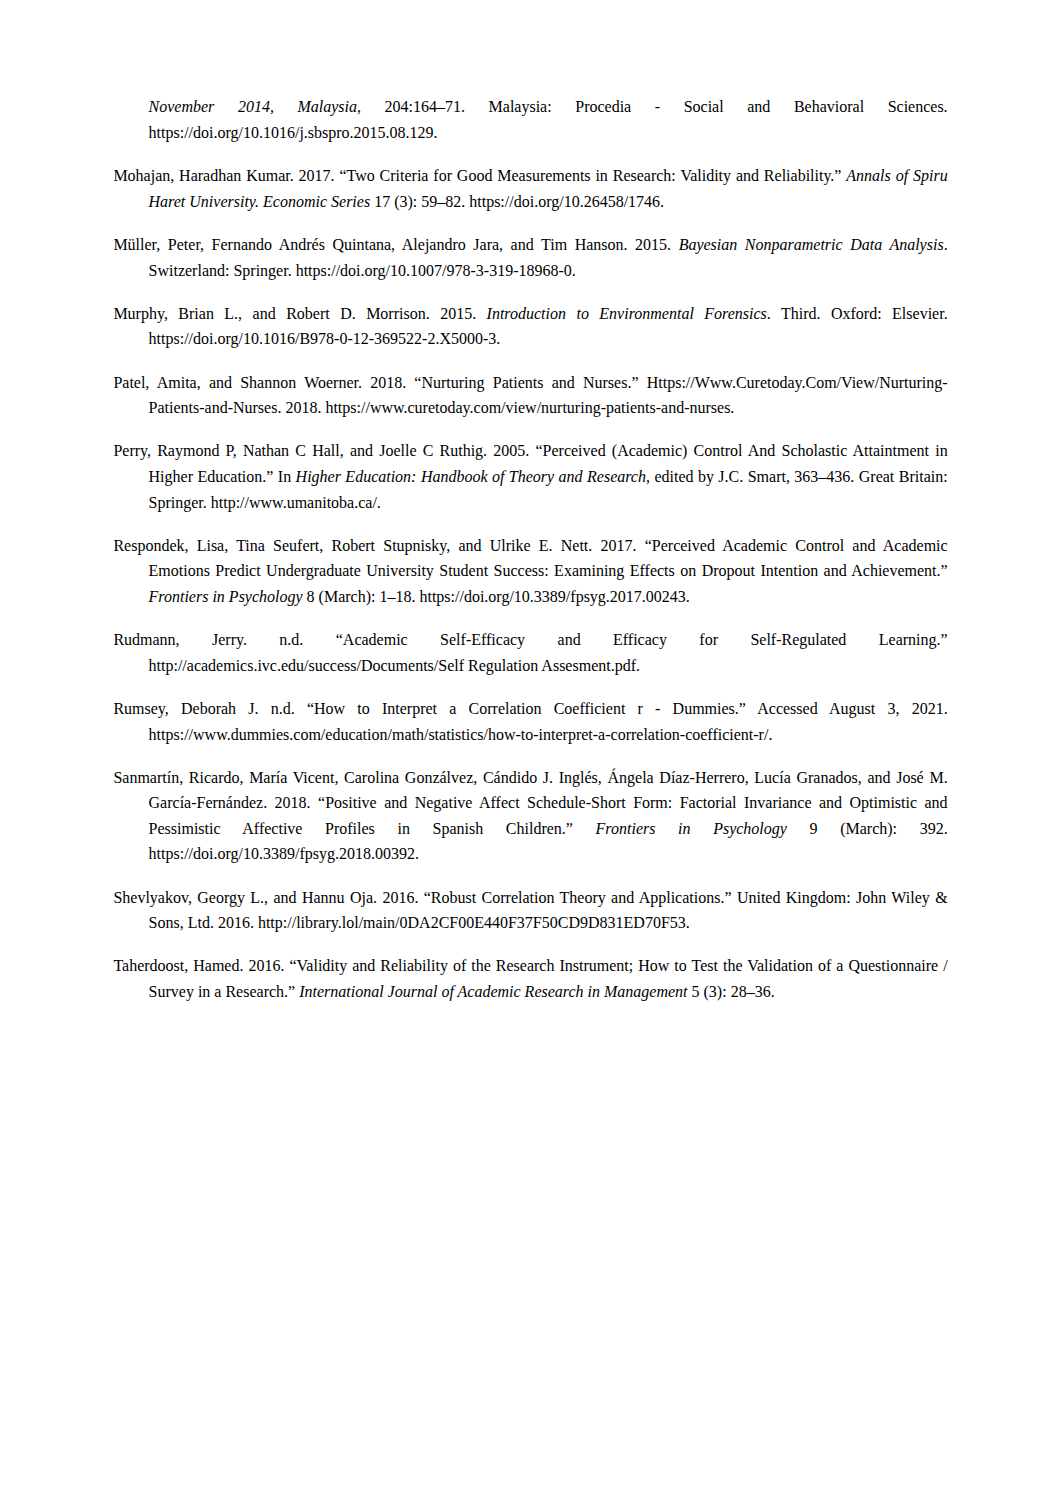November 2014, Malaysia, 204:164–71. Malaysia: Procedia - Social and Behavioral Sciences. https://doi.org/10.1016/j.sbspro.2015.08.129.
Mohajan, Haradhan Kumar. 2017. “Two Criteria for Good Measurements in Research: Validity and Reliability.” Annals of Spiru Haret University. Economic Series 17 (3): 59–82. https://doi.org/10.26458/1746.
Müller, Peter, Fernando Andrés Quintana, Alejandro Jara, and Tim Hanson. 2015. Bayesian Nonparametric Data Analysis. Switzerland: Springer. https://doi.org/10.1007/978-3-319-18968-0.
Murphy, Brian L., and Robert D. Morrison. 2015. Introduction to Environmental Forensics. Third. Oxford: Elsevier. https://doi.org/10.1016/B978-0-12-369522-2.X5000-3.
Patel, Amita, and Shannon Woerner. 2018. “Nurturing Patients and Nurses.” Https://Www.Curetoday.Com/View/Nurturing-Patients-and-Nurses. 2018. https://www.curetoday.com/view/nurturing-patients-and-nurses.
Perry, Raymond P, Nathan C Hall, and Joelle C Ruthig. 2005. “Perceived (Academic) Control And Scholastic Attaintment in Higher Education.” In Higher Education: Handbook of Theory and Research, edited by J.C. Smart, 363–436. Great Britain: Springer. http://www.umanitoba.ca/.
Respondek, Lisa, Tina Seufert, Robert Stupnisky, and Ulrike E. Nett. 2017. “Perceived Academic Control and Academic Emotions Predict Undergraduate University Student Success: Examining Effects on Dropout Intention and Achievement.” Frontiers in Psychology 8 (March): 1–18. https://doi.org/10.3389/fpsyg.2017.00243.
Rudmann, Jerry. n.d. “Academic Self-Efficacy and Efficacy for Self-Regulated Learning.” http://academics.ivc.edu/success/Documents/Self Regulation Assesment.pdf.
Rumsey, Deborah J. n.d. “How to Interpret a Correlation Coefficient r - Dummies.” Accessed August 3, 2021. https://www.dummies.com/education/math/statistics/how-to-interpret-a-correlation-coefficient-r/.
Sanmartín, Ricardo, María Vicent, Carolina Gonzálvez, Cándido J. Inglés, Ángela Díaz-Herrero, Lucía Granados, and José M. García-Fernández. 2018. “Positive and Negative Affect Schedule-Short Form: Factorial Invariance and Optimistic and Pessimistic Affective Profiles in Spanish Children.” Frontiers in Psychology 9 (March): 392. https://doi.org/10.3389/fpsyg.2018.00392.
Shevlyakov, Georgy L., and Hannu Oja. 2016. “Robust Correlation Theory and Applications.” United Kingdom: John Wiley & Sons, Ltd. 2016. http://library.lol/main/0DA2CF00E440F37F50CD9D831ED70F53.
Taherdoost, Hamed. 2016. “Validity and Reliability of the Research Instrument; How to Test the Validation of a Questionnaire / Survey in a Research.” International Journal of Academic Research in Management 5 (3): 28–36.